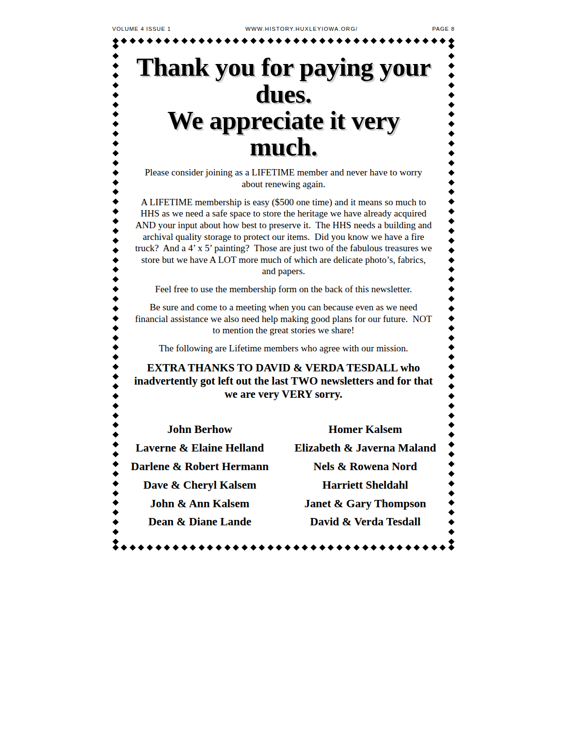VOLUME 4 ISSUE 1
WWW.HISTORY.HUXLEYIOWA.ORG/
PAGE 8
Thank you for paying your dues.
We appreciate it very much.
Please consider joining as a LIFETIME member and never have to worry about renewing again.
A LIFETIME membership is easy ($500 one time) and it means so much to HHS as we need a safe space to store the heritage we have already acquired AND your input about how best to preserve it. The HHS needs a building and archival quality storage to protect our items. Did you know we have a fire truck? And a 4’ x 5’ painting? Those are just two of the fabulous treasures we store but we have A LOT more much of which are delicate photo’s, fabrics, and papers.
Feel free to use the membership form on the back of this newsletter.
Be sure and come to a meeting when you can because even as we need financial assistance we also need help making good plans for our future. NOT to mention the great stories we share!
The following are Lifetime members who agree with our mission.
EXTRA THANKS TO DAVID & VERDA TESDALL who inadvertently got left out the last TWO newsletters and for that we are very VERY sorry.
John Berhow
Laverne & Elaine Helland
Darlene & Robert Hermann
Dave & Cheryl Kalsem
John & Ann Kalsem
Dean & Diane Lande
Homer Kalsem
Elizabeth & Javerna Maland
Nels & Rowena Nord
Harriett Sheldahl
Janet & Gary Thompson
David & Verda Tesdall